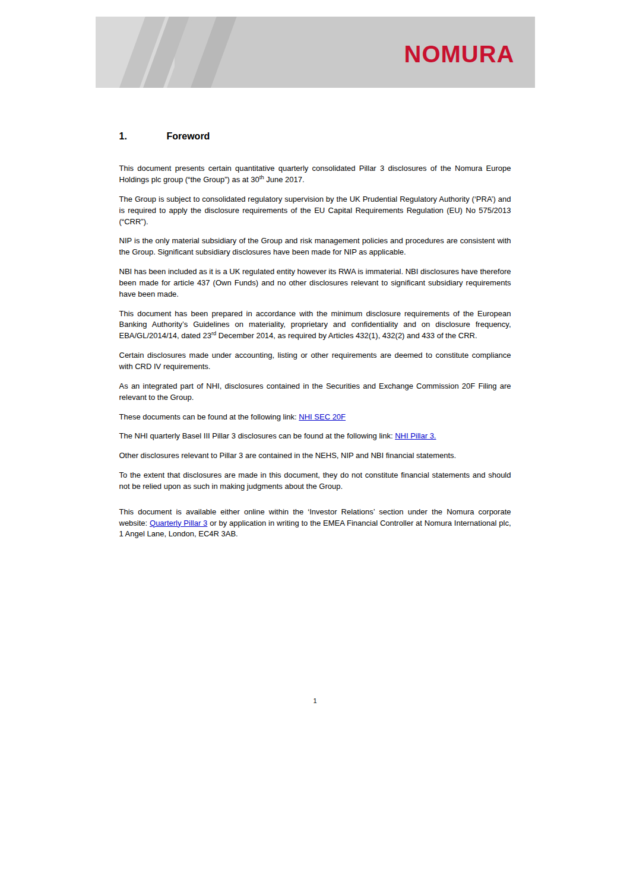NOMURA
1. Foreword
This document presents certain quantitative quarterly consolidated Pillar 3 disclosures of the Nomura Europe Holdings plc group (“the Group”) as at 30th June 2017.
The Group is subject to consolidated regulatory supervision by the UK Prudential Regulatory Authority (‘PRA’) and is required to apply the disclosure requirements of the EU Capital Requirements Regulation (EU) No 575/2013 (“CRR”).
NIP is the only material subsidiary of the Group and risk management policies and procedures are consistent with the Group. Significant subsidiary disclosures have been made for NIP as applicable.
NBI has been included as it is a UK regulated entity however its RWA is immaterial. NBI disclosures have therefore been made for article 437 (Own Funds) and no other disclosures relevant to significant subsidiary requirements have been made.
This document has been prepared in accordance with the minimum disclosure requirements of the European Banking Authority’s Guidelines on materiality, proprietary and confidentiality and on disclosure frequency, EBA/GL/2014/14, dated 23rd December 2014, as required by Articles 432(1), 432(2) and 433 of the CRR.
Certain disclosures made under accounting, listing or other requirements are deemed to constitute compliance with CRD IV requirements.
As an integrated part of NHI, disclosures contained in the Securities and Exchange Commission 20F Filing are relevant to the Group.
These documents can be found at the following link: NHI SEC 20F
The NHI quarterly Basel III Pillar 3 disclosures can be found at the following link: NHI Pillar 3.
Other disclosures relevant to Pillar 3 are contained in the NEHS, NIP and NBI financial statements.
To the extent that disclosures are made in this document, they do not constitute financial statements and should not be relied upon as such in making judgments about the Group.
This document is available either online within the ‘Investor Relations’ section under the Nomura corporate website: Quarterly Pillar 3 or by application in writing to the EMEA Financial Controller at Nomura International plc, 1 Angel Lane, London, EC4R 3AB.
1